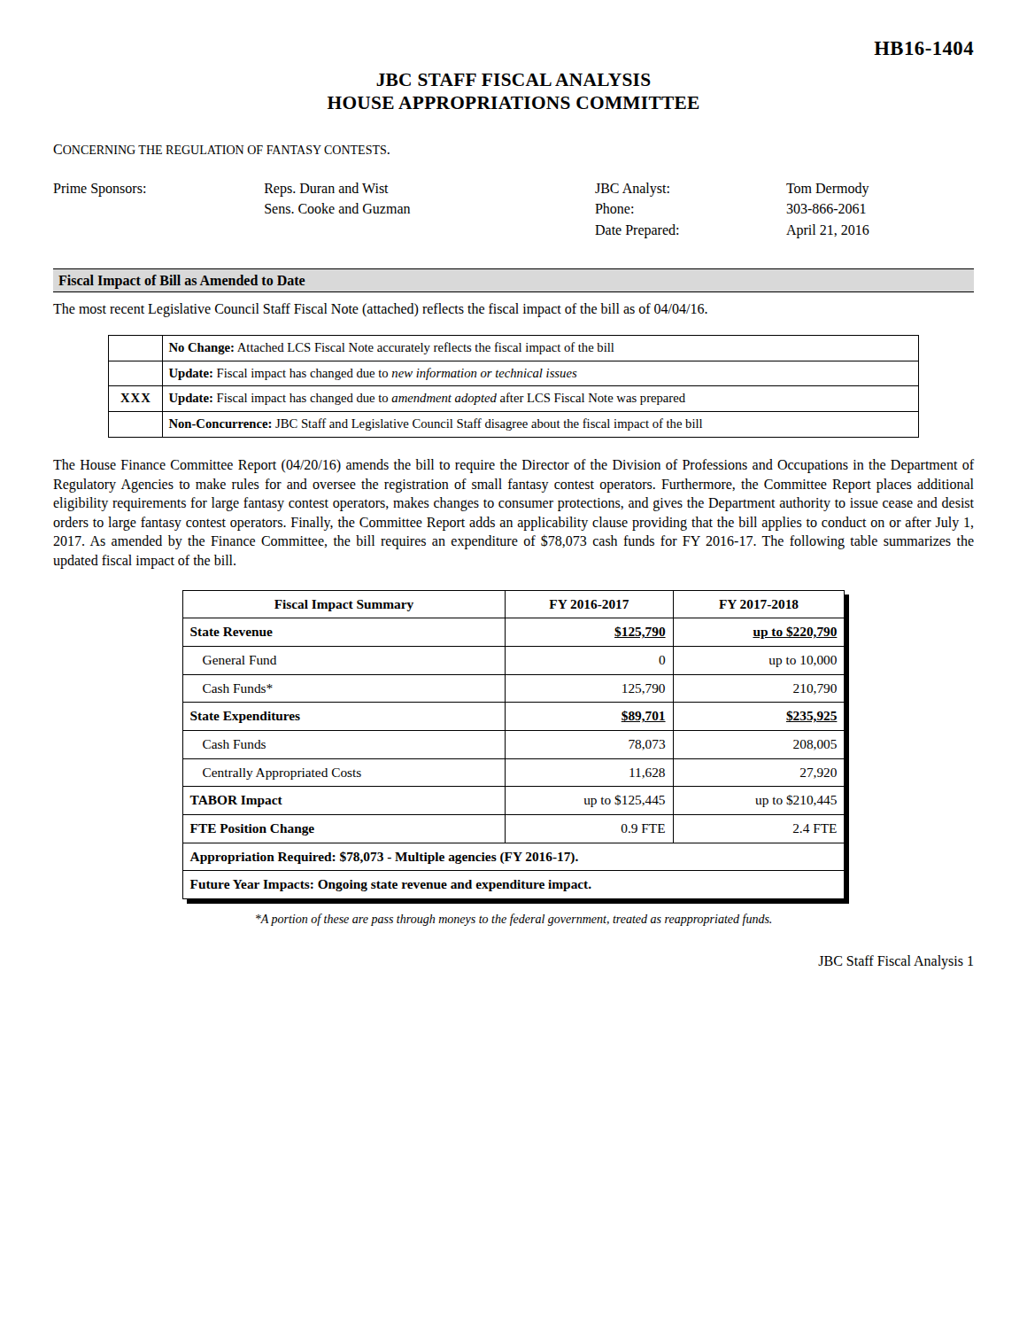HB16-1404
JBC STAFF FISCAL ANALYSIS
HOUSE APPROPRIATIONS COMMITTEE
CONCERNING THE REGULATION OF FANTASY CONTESTS.
| Prime Sponsors: | Reps. Duran and Wist | JBC Analyst: | Tom Dermody |
| | Sens. Cooke and Guzman | Phone: | 303-866-2061 |
| | | Date Prepared: | April 21, 2016 |
Fiscal Impact of Bill as Amended to Date
The most recent Legislative Council Staff Fiscal Note (attached) reflects the fiscal impact of the bill as of 04/04/16.
| | No Change: Attached LCS Fiscal Note accurately reflects the fiscal impact of the bill |
| | Update: Fiscal impact has changed due to new information or technical issues |
| XXX | Update: Fiscal impact has changed due to amendment adopted after LCS Fiscal Note was prepared |
| | Non-Concurrence: JBC Staff and Legislative Council Staff disagree about the fiscal impact of the bill |
The House Finance Committee Report (04/20/16) amends the bill to require the Director of the Division of Professions and Occupations in the Department of Regulatory Agencies to make rules for and oversee the registration of small fantasy contest operators. Furthermore, the Committee Report places additional eligibility requirements for large fantasy contest operators, makes changes to consumer protections, and gives the Department authority to issue cease and desist orders to large fantasy contest operators. Finally, the Committee Report adds an applicability clause providing that the bill applies to conduct on or after July 1, 2017. As amended by the Finance Committee, the bill requires an expenditure of $78,073 cash funds for FY 2016-17. The following table summarizes the updated fiscal impact of the bill.
| Fiscal Impact Summary | FY 2016-2017 | FY 2017-2018 |
| --- | --- | --- |
| State Revenue | $125,790 | up to $220,790 |
| General Fund | 0 | up to 10,000 |
| Cash Funds* | 125,790 | 210,790 |
| State Expenditures | $89,701 | $235,925 |
| Cash Funds | 78,073 | 208,005 |
| Centrally Appropriated Costs | 11,628 | 27,920 |
| TABOR Impact | up to $125,445 | up to $210,445 |
| FTE Position Change | 0.9 FTE | 2.4 FTE |
| Appropriation Required: $78,073 - Multiple agencies (FY 2016-17). |
| Future Year Impacts: Ongoing state revenue and expenditure impact. |
*A portion of these are pass through moneys to the federal government, treated as reappropriated funds.
JBC Staff Fiscal Analysis 1